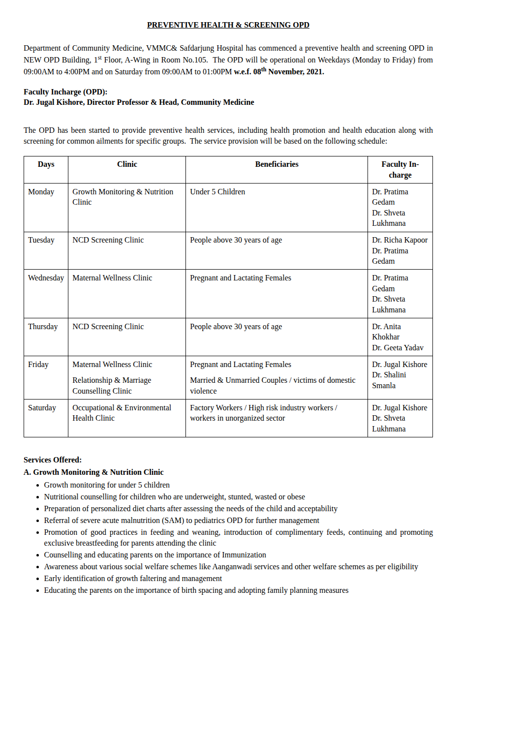PREVENTIVE HEALTH & SCREENING OPD
Department of Community Medicine, VMMC& Safdarjung Hospital has commenced a preventive health and screening OPD in NEW OPD Building, 1st Floor, A-Wing in Room No.105. The OPD will be operational on Weekdays (Monday to Friday) from 09:00AM to 4:00PM and on Saturday from 09:00AM to 01:00PM w.e.f. 08th November, 2021.
Faculty Incharge (OPD):
Dr. Jugal Kishore, Director Professor & Head, Community Medicine
The OPD has been started to provide preventive health services, including health promotion and health education along with screening for common ailments for specific groups. The service provision will be based on the following schedule:
| Days | Clinic | Beneficiaries | Faculty In-charge |
| --- | --- | --- | --- |
| Monday | Growth Monitoring & Nutrition Clinic | Under 5 Children | Dr. Pratima Gedam Dr. Shveta Lukhmana |
| Tuesday | NCD Screening Clinic | People above 30 years of age | Dr. Richa Kapoor Dr. Pratima Gedam |
| Wednesday | Maternal Wellness Clinic | Pregnant and Lactating Females | Dr. Pratima Gedam Dr. Shveta Lukhmana |
| Thursday | NCD Screening Clinic | People above 30 years of age | Dr. Anita Khokhar Dr. Geeta Yadav |
| Friday | Maternal Wellness Clinic | Pregnant and Lactating Females | Dr. Jugal Kishore Dr. Shalini Smanla |
| Relationship & Marriage Counselling Clinic | Married & Unmarried Couples / victims of domestic violence |
| Saturday | Occupational & Environmental Health Clinic | Factory Workers / High risk industry workers / workers in unorganized sector | Dr. Jugal Kishore Dr. Shveta Lukhmana |
Services Offered:
Growth Monitoring & Nutrition Clinic
Growth monitoring for under 5 children
Nutritional counselling for children who are underweight, stunted, wasted or obese
Preparation of personalized diet charts after assessing the needs of the child and acceptability
Referral of severe acute malnutrition (SAM) to pediatrics OPD for further management
Promotion of good practices in feeding and weaning, introduction of complimentary feeds, continuing and promoting exclusive breastfeeding for parents attending the clinic
Counselling and educating parents on the importance of Immunization
Awareness about various social welfare schemes like Aanganwadi services and other welfare schemes as per eligibility
Early identification of growth faltering and management
Educating the parents on the importance of birth spacing and adopting family planning measures